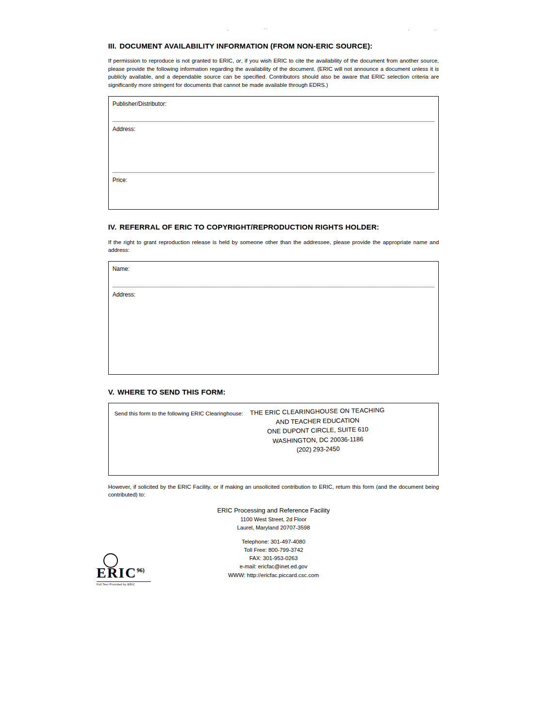. .. . .
III. DOCUMENT AVAILABILITY INFORMATION (FROM NON-ERIC SOURCE):
If permission to reproduce is not granted to ERIC, or, if you wish ERIC to cite the availability of the document from another source, please provide the following information regarding the availability of the document. (ERIC will not announce a document unless it is publicly available, and a dependable source can be specified. Contributors should also be aware that ERIC selection criteria are significantly more stringent for documents that cannot be made available through EDRS.)
Publisher/Distributor:
Address:
Price:
IV. REFERRAL OF ERIC TO COPYRIGHT/REPRODUCTION RIGHTS HOLDER:
If the right to grant reproduction release is held by someone other than the addressee, please provide the appropriate name and address:
Name:
Address:
V. WHERE TO SEND THIS FORM:
Send this form to the following ERIC Clearinghouse: THE ERIC CLEARINGHOUSE ON TEACHING
AND TEACHER EDUCATION
ONE DUPONT CIRCLE, SUITE 610
WASHINGTON, DC 20036-1186
(202) 293-2450
However, if solicited by the ERIC Facility, or if making an unsolicited contribution to ERIC, return this form (and the document being contributed) to:
ERIC Processing and Reference Facility
1100 West Street, 2d Floor
Laurel, Maryland 20707-3598
Telephone: 301-497-4080
Toll Free: 800-799-3742
FAX: 301-953-0263
e-mail: ericfac@inet.ed.gov
WWW: http://ericfac.piccard.csc.com
ERIC96)
Full Text Provided by ERIC